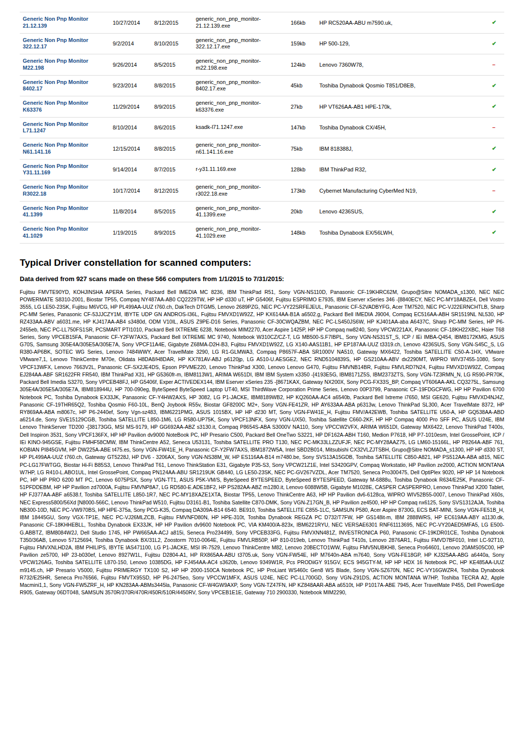| Generic Non Pnp Monitor 21.12.139 | 10/27/2014 | 8/12/2015 | generic_non_pnp_monitor-21.12.139.exe | 166kb | HP RC520AA-ABU m7590.uk, | ✔ |
| Generic Non Pnp Monitor 322.12.17 | 9/2/2014 | 8/10/2015 | generic_non_pnp_monitor-322.12.17.exe | 159kb | HP 500-129, | ✔ |
| Generic Non Pnp Monitor M22.198 | 9/26/2014 | 8/5/2015 | generic_non_pnp_monitor-m22.198.exe | 124kb | Lenovo 7360W78, | − |
| Generic Non Pnp Monitor 8402.17 | 9/23/2014 | 8/8/2015 | generic_non_pnp_monitor-8402.17.exe | 45kb | Toshiba Dynabook Qosmio T851/D8EB, | ✔ |
| Generic Non Pnp Monitor K63376 | 11/29/2014 | 8/9/2015 | generic_non_pnp_monitor-k63376.exe | 27kb | HP VT626AA-AB1 HPE-170k, | ✔ |
| Generic Non Pnp Monitor L71.1247 | 8/10/2014 | 8/6/2015 | ksadk-l71.1247.exe | 147kb | Toshiba Dynabook CX/45H, | − |
| Generic Non Pnp Monitor N61.141.16 | 12/15/2014 | 8/8/2015 | generic_non_pnp_monitor-n61.141.16.exe | 75kb | IBM 818388J, | ✔ |
| Generic Non Pnp Monitor Y31.11.169 | 9/14/2014 | 8/7/2015 | r-y31.11.169.exe | 128kb | IBM ThinkPad R32, | ✔ |
| Generic Non Pnp Monitor R3022.18 | 10/17/2014 | 8/12/2015 | generic_non_pnp_monitor-r3022.18.exe | 173kb | Cybernet Manufacturing CyberMed N19, | − |
| Generic Non Pnp Monitor 41.1399 | 11/8/2014 | 8/5/2015 | generic_non_pnp_monitor-41.1399.exe | 20kb | Lenovo 4236SUS, | ✔ |
| Generic Non Pnp Monitor 41.1029 | 1/19/2015 | 8/9/2015 | generic_non_pnp_monitor-41.1029.exe | 148kb | Toshiba Dynabook EX/56LWH, | ✔ |
Typical Driver constellation for scanned computers:
Data derived from 927 scans made on these 566 computers from 1/1/2015 to 7/31/2015:
Fujitsu FMVTE90YD, KOHJINSHA APERA Series, Packard Bell IMEDIA MC 8236, IBM ThinkPad R51, Sony VGN-NS110D, Panasonic CF-19KHRC62M, Grupo@Sitre NOMADA_s1300, NEC NEC POWERMATE S8310-2001, Biostar TP55, Compaq NY487AA-AB0 CQ2229TW, HP HP d330 uT, HP G5406f, Fujitsu ESPRIMO E7935, IBM Eserver xSeries 346 -[8840ECY, NEC PC-MY18ABZE4, Dell Vostro 3555, LG LE50-23SK, Fujitsu M6VCG, HP PL499AA-UUZ t760.ch, DakTech DTGM5, Lenovo 2689PZG, NEC PC-VY22SRFEJEUL, Panasonic CF-52VADBYFG, Acer TM7520, NEC PC-VJ22ERNCHTLB, Sharp PC-MM Series, Panasonic CF-53JJCZY1M, IBYTE UDP GN ANDROS-I36L, Fujitsu FMVXD1W92Z, HP KX614AA-B1A a6502.g, Packard Bell IMEDIA J9004, Compaq EC516AA-ABH SR1519NL NL530, HP RZ433AA-ABV a6031.me, HP KJ417AA-AB4 s3480d, ODM V10IL, ASUS Z9PE-D16 Series, Panasonic CF-30CWQAZBM, NEC PC-LS450JS6W, HP KJ401AA-aba A6437C, Sharp PC-MM Series, HP P6-2455eb, NEC PC-LL750FS1SR, PCSMART PTI1010, Packard Bell IXTREME 6238, Notebook MIM2270, Acer Aspire 1425P, HP HP Compaq nw8240, Sony VPCW221AX, Panasonic CF-18KH22XBC, Haier T68 Series, Sony VPCEB15FA, Panasonic CF-Y2FW7AXS, Packard Bell IXTREME MC 9740, Notebook W310CZ/CZ-T, LG MB500-S.F7IBPL, Sony VGN-NS31ST_S, ICP / IEi IMBA-Q454, IBM8172KMG, ASUS G70S, Samsung 305E4A/305E5A/305E7A, Sony VPCF11A4E, Gigabyte Z68MA-D2H-B3, Fujitsu FMVXD1W92Z, LG X140-AAS11B1, HP EP187AA-UUZ t3319.ch, Lenovo 4236SUS, Sony VGN-S45C_S, LG R380-AP6BK, SOTEC WG Series, Lenovo 7484WWY, Acer TravelMate 3290, LG R1-GLMWA3, Compaq P8657F-ABA SR1000V NA510, Gateway MX6422, Toshiba SATELLITE C50-A-1HX, VMware VMware7,1, Lenovo ThinkCentre M70e, Olidata H8DA8/H8DAR, HP KX781AV-ABJ p6120jp, LG A510-U.AESGE2, NEC RND5104839S, HP GS210AA-ABV dx2290MT, WIPRO WIV37455-1080, Sony VPCF13WFX, Lenovo 7663V2L, Panasonic CF-SX2JE4DS, Epson PPVME220, Lenovo ThinkPad X300, Lenovo Lenovo G470, Fujitsu FMVNB14BR, Fujitsu FMVLRD7N24, Fujitsu FMVXD1W92Z, Compaq EJ284AA-ABF SR1622FR FR540, IBM ThinkPad X31, HP G5360fr-m, IBM8113W1, ARIMA W651DI, IBM IBM System x3350 -[4193E5G, IBM8171Z5S, IBM2373ZTS, Sony VGN-TZ3RMN_N, LG R590-PR70K, Packard Bell Imedia S3270, Sony VPCEB48FJ, HP G5406f, Exper ACTIVEDEX144, IBM Eserver xSeries 235 -[8671KAX, Gateway NX200X, Sony PCG-FX33S_BP, Compaq VT606AA-AKL CQ3275L, Samsung 305E4A/305E5A/305E7A, IBM818944U, HP 700-090eg, ByteSpeed ByteSpeed Laptop UT40, MSI ThirdWave Corporation Prime Series, Lenovo 00P3799, Panasonic CF-19FDGCFWG, HP HP Pavilion 6700 Notebook PC, Toshiba Dynabook EX33JK, Panasonic CF-Y4HW2AXS, HP 3082, LG P1-JACKE, IBM8189WB2, HP KQ260AA-AC4 a6540b, Packard Bell Ixtreme i7650, MSI GE620, Fujitsu FMVXD4NJ4Z, Panasonic CF-19THR65Q2, Toshiba Qosmio F60-10L, BenQ Joybook R55v, Biostar GF8200C M2+, Sony VGN-FE41ZR, HP AY633AA-ABA p6313w, Lenovo ThinkPad SL300, Acer TravelMate 8372, HP RY869AA-ABA m8067c, HP P6-2440ef, Sony Vgn-sz483, IBM6221PMG, ASUS 1015BX, HP HP d230 MT, Sony VGN-FW41E_H, Fujitsu FMV/A42EWB, Toshiba SATELLITE U50-A, HP GQ538AA-ABD a6214.de, Sony SVE15129CGB, Toshiba SATELLITE L850-1M6, LG R580-UP75K, Sony VPCF13NFX, Sony VGN-UX50, Toshiba Satellite C660-2KF, HP HP Compaq 4000 Pro SFF PC, ASUS U24E, IBM Lenovo ThinkServer TD200 -[38173GG, MSI MS-9179, HP GG692AA-ABZ s3130.it, Compaq P8654S-ABA S3000V NA110, Sony VPCCW2VFX, ARIMA W651DI, Gateway MX6422, Lenovo ThinkPad T400s, Dell Inspiron 3531, Sony VPCF136FX, HP HP Pavilion dv9000 NoteBook PC, HP Presario C500, Packard Bell OneTwo S3221, HP DF162A-ABH T160, Medion P7618, HP P7-1010esm, Intel GrossePoint, ICP / IEi KINO-945GSE, Fujitsu FMHF58CMW, IBM ThinkCentre A52, Seneca U53131, Toshiba SATELLITE PRO T130, NEC PC-MK33LLZZUFJF, NEC PC-MY28AAZ75, LG LM60-15166L, HP P8264A-ABF 761, KOBIAN PI845GVM, HP DW225A-ABE t475.es, Sony VGN-FW41E_H, Panasonic CF-Y2FW7AXS, IBM1872W5A, Intel SBD2B014, Mitsubishi CX32VLZJTSBH, Grupo@Sitre NOMADA_s1300, HP HP d330 ST, HP PL499AA-UUZ t760.ch, Gateway GT5228J, HP DV6 - 3206AX, Sony VGN-NS38M_W, HP ES116AA-B14 m7480.be, Sony SVS13A15GDB, Toshiba SATELLITE C850-A821, HP PS512AA-ABA a815, NEC PC-LG17FWTGG, Biostar Hi-Fi B85S3, Lenovo ThinkPad T61, Lenovo ThinkStation E31, Gigabyte P35-S3, Sony VPCW21Z1E, Intel S3420GPV, Compaq Workstatio, HP Pavilion ze2000, ACTION MONTANA W7HP, LG R410-L.ABO1UL, Intel GrossePoint, Compaq PN124AA-ABU SR1219UK GB440, LG LE50-23SK, NEC PC-GV267VZDL, Acer TM7520, Seneca Pro300475, Dell OptiPlex 9020, HP HP 14 Notebook PC, HP HP PRO 6200 MT PC, Lenovo 6075PSX, Sony VGN-TT1, ASUS P5K-VM/S, ByteSpeed BYTESPEED, ByteSpeed BYTESPEED, Gateway M-6888u, Toshiba Dynabook R634/E25K, Panasonic CF-51PFDDEBM, HP HP Pavilion zd7000A, Fujitsu FMVNP8A7, LG RD580-E.ADE1BF2, HP PS282AA-ABZ m1280.it, Lenovo 6088W5B, Gigabyte M1028E, CASPER CASPERPRO, Lenovo ThinkPad X200 Tablet, HP FJ377AA-ABF a6538.f, Toshiba SATELLITE L850-1R7, NEC PC-MY18XAZE1XTA, Biostar TP55, Lenovo ThinkCentre A63, HP HP Pavilion dv6-6128ca, WIPRO WIV52B55-0007, Lenovo ThinkPad X60s, NEC Express5800/56Xd [N8000-566C, Lenovo ThinkPad W510, Fujitsu D3161-B1, Toshiba Satellite C870-DMK, Sony VGN-Z17GN_B, HP Pavilion ze4500, HP HP Compaq nx6125, Sony SVS1312AJA, Toshiba NB300-10D, NEC PC-VW970BS, HP HPE-375a, Sony PCG-K35, Compaq DA309A-B14 6540. BE910, Toshiba SATELLITE C855-1LC, SAMSUN P580, Acer Aspire 8730G, ECS BAT-MINI, Sony VGN-FE51B_H, IBM 18445GU, Sony VGX-TP1E, NEC PC-VJ26MLZCB, Fujitsu FMVNFD80N, HP HPE-310t, Toshiba Dynabook REGZA PC D732/T7FW, HP GS148it-m, IBM 2888WRS, HP EC619AA-ABY a1130.dk, Panasonic CF-18KHHEBLL, Toshiba Dynabook EX33JK, HP HP Pavilion dv9600 Notebook PC, VIA KM400/A-823x, IBM6221RYU, NEC VERSAE6301 RNF61113695, NEC PC-VY20AED5MFA5, LG E500-G.ABBTZ, IBM8084W2J, Dell Studio 1745, HP PW665AA-ACJ a815i, Seneca Pro234499, Sony VPCEB33FG, Fujitsu FMVXNN481Z, INVESTRONICA P60, Panasonic CF-19KDR01CE, Toshiba Dynabook T350/36AB, Lenovo 57125694, Toshiba Dynabook BX/31L2, Zoostorm 7010-0064E, Fujitsu FMVLRB50P, HP 810-019eb, Lenovo ThinkPad T410s, Lenovo 2876AR1, Fujitsu FMVD7BF010, Intel LC-92T10, Fujitsu FMVXNLHD2A, IBM PHILIPS, IBYTE IAS471100, LG P1-JACKE, MSI IR-7529, Lenovo ThinkCentre M82, Lenovo 20BECTO1WW, Fujitsu FMV5NUBKH8, Seneca Pro64601, Lenovo 20AMS05C00, HP Pavilion ze5700, HP 23-b030ef, Lenovo 8927W1L, Fujitsu D2804-A1, HP RX865AA-ABU t3705.uk, Sony VGN-FW54E, HP M7640n-ABA m7640, Sony VGN-FE18GP, HP KJ325AA-ABG a6440a, Sony VPCW126AG, Toshiba SATELLITE L870-150, Lenovo 10385DG, HP FJ454AA-AC4 s3620b, Lenovo 9349W1R, Pcs PRODiiGY 915GV, ECS 945GTY-M, HP HP HDX 16 Notebook PC, HP KE485AA-UUZ m9145.ch, HP Presario V5000, Fujitsu PRIMERGY TX100 S2, HP HP 2000-150CA Notebook PC, HP ProLiant WS460c Gen8 WS Blade, Sony VGN-SZ670N, NEC PC-VY16GWZR4, Toshiba Dynabook R732/E25HR, Seneca Pro76566, Fujitsu FMVTX95SD, HP P6-2475eo, Sony VPCCW1MFX, ASUS U24E, NEC PC-LL700GD, Sony VGN-Z91DS, ACTION MONTANA W7HP, Toshiba TECRA A2, Apple Macmini1,1, Sony VGN-FW5ZRF_H, HP KN283AA-ABMs3445la, Panasonic CF-W4GW9AXP, Sony VGN-TZ47FN, HP KZ848AAR-ABA a6510t, HP P1017A-ABE 7945, Acer TravelMate P455, Dell PowerEdge R905, Gateway 06DT048, SAMSUN 3570R/370R/470R/450R/510R/4450RV, Sony VPCEB1E1E, Gateway 710 2900330, Notebook MIM2290,